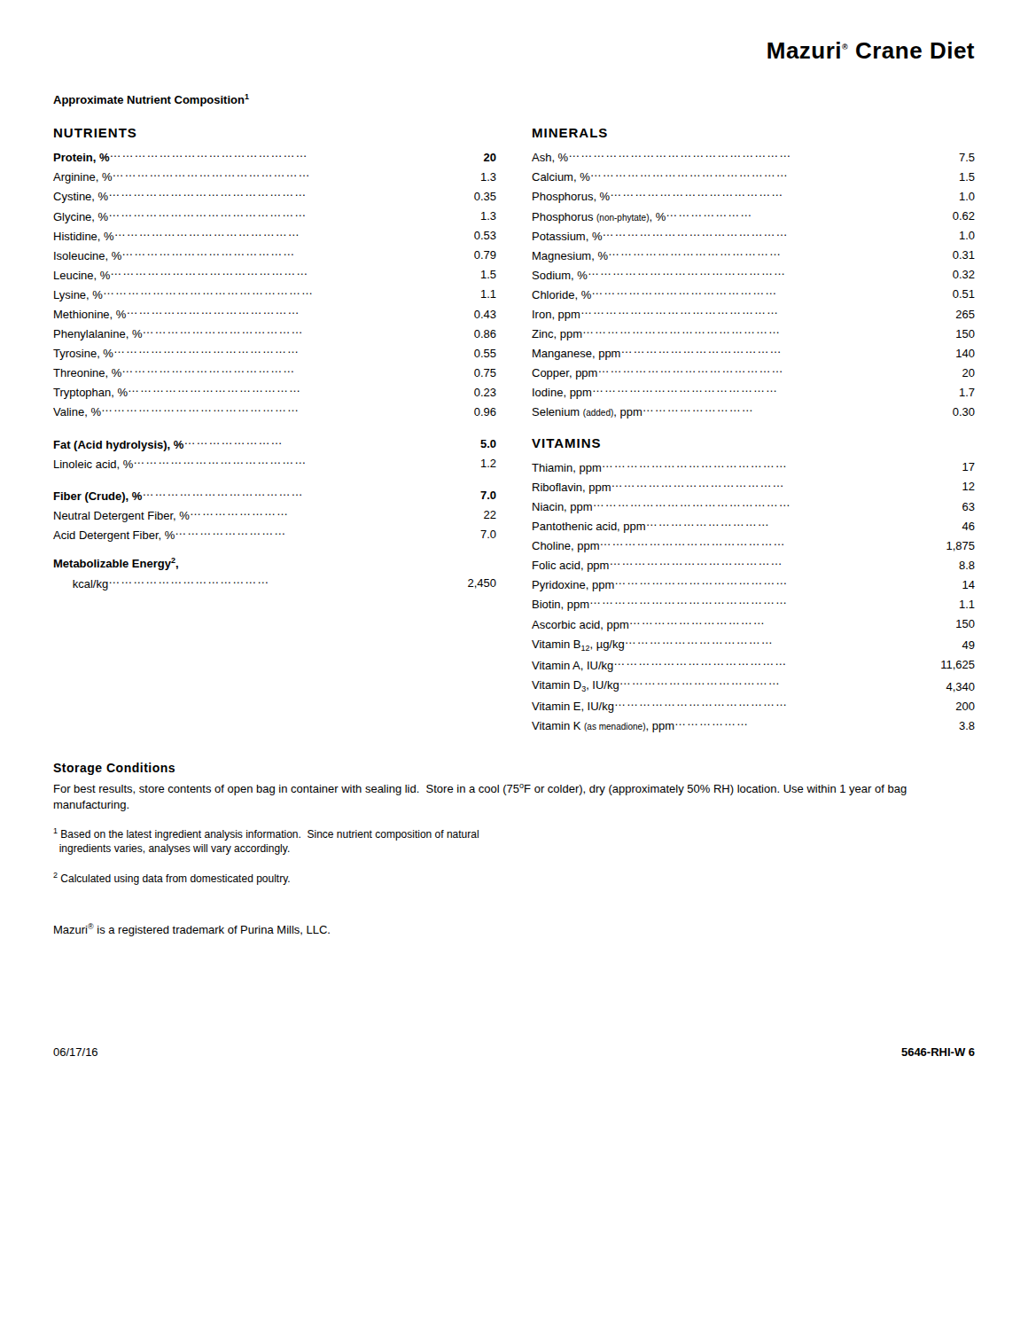Mazuri® Crane Diet
Approximate Nutrient Composition1
NUTRIENTS
| Protein, % ………………………………………… | 20 |
| Arginine, % ………………………………………… | 1.3 |
| Cystine, % ………………………………………… | 0.35 |
| Glycine, % ………………………………………… | 1.3 |
| Histidine, % ……………………………………… | 0.53 |
| Isoleucine, % …………………………………… | 0.79 |
| Leucine, % ………………………………………… | 1.5 |
| Lysine, % …………………………………………… | 1.1 |
| Methionine, % …………………………………… | 0.43 |
| Phenylalanine, % ………………………………… | 0.86 |
| Tyrosine, % ……………………………………… | 0.55 |
| Threonine, % …………………………………… | 0.75 |
| Tryptophan, % …………………………………… | 0.23 |
| Valine, % ………………………………………… | 0.96 |
| Fat (Acid hydrolysis), % …………………… | 5.0 |
| Linoleic acid, % …………………………………… | 1.2 |
| Fiber (Crude), % ………………………………… | 7.0 |
| Neutral Detergent Fiber, % …………………… | 22 |
| Acid Detergent Fiber, % ……………………… | 7.0 |
Metabolizable Energy2,
| kcal/kg ………………………………… | 2,450 |
MINERALS
| Ash, % ……………………………………………… | 7.5 |
| Calcium, % ………………………………………… | 1.5 |
| Phosphorus, % …………………………………… | 1.0 |
| Phosphorus (non-phytate) , % ………………… | 0.62 |
| Potassium, % ……………………………………… | 1.0 |
| Magnesium, % …………………………………… | 0.31 |
| Sodium, % ………………………………………… | 0.32 |
| Chloride, % ……………………………………… | 0.51 |
| Iron, ppm ………………………………………… | 265 |
| Zinc, ppm ………………………………………… | 150 |
| Manganese, ppm ………………………………… | 140 |
| Copper, ppm ……………………………………… | 20 |
| Iodine, ppm ……………………………………… | 1.7 |
| Selenium (added) , ppm ……………………… | 0.30 |
VITAMINS
| Thiamin, ppm ……………………………………… | 17 |
| Riboflavin, ppm …………………………………… | 12 |
| Niacin, ppm ………………………………………… | 63 |
| Pantothenic acid, ppm ………………………… | 46 |
| Choline, ppm ……………………………………… | 1,875 |
| Folic acid, ppm …………………………………… | 8.8 |
| Pyridoxine, ppm …………………………………… | 14 |
| Biotin, ppm ………………………………………… | 1.1 |
| Ascorbic acid, ppm …………………………… | 150 |
| Vitamin B 12 , µg/kg ……………………………… | 49 |
| Vitamin A, IU/kg …………………………………… | 11,625 |
| Vitamin D 3 , IU/kg ………………………………… | 4,340 |
| Vitamin E, IU/kg …………………………………… | 200 |
| Vitamin K (as menadione) , ppm ……………… | 3.8 |
Storage Conditions
For best results, store contents of open bag in container with sealing lid. Store in a cool (75oF or colder), dry (approximately 50% RH) location. Use within 1 year of bag manufacturing.
1 Based on the latest ingredient analysis information. Since nutrient composition of natural
ingredients varies, analyses will vary accordingly.
2 Calculated using data from domesticated poultry.
Mazuri® is a registered trademark of Purina Mills, LLC.
06/17/16
5646-RHI-W 6